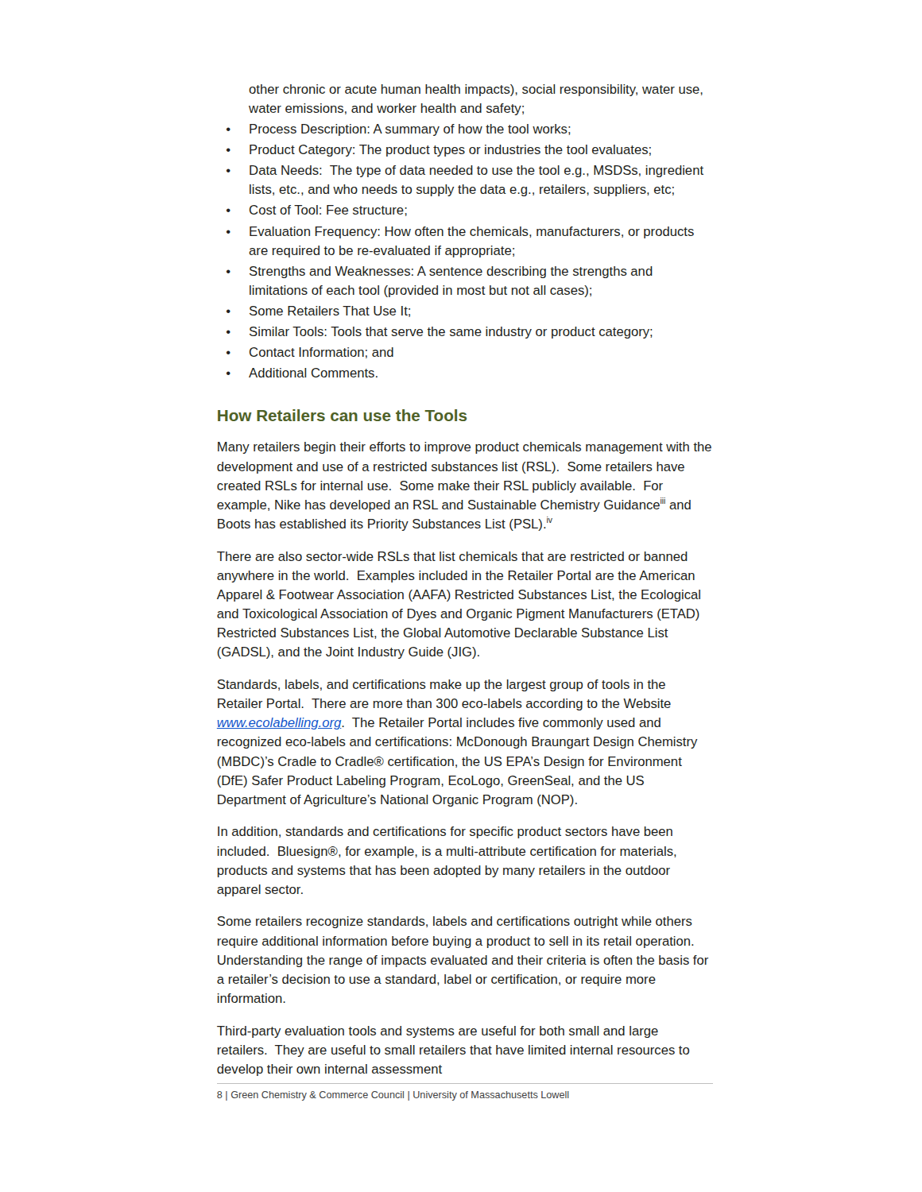other chronic or acute human health impacts), social responsibility, water use, water emissions, and worker health and safety;
Process Description: A summary of how the tool works;
Product Category: The product types or industries the tool evaluates;
Data Needs: The type of data needed to use the tool e.g., MSDSs, ingredient lists, etc., and who needs to supply the data e.g., retailers, suppliers, etc;
Cost of Tool: Fee structure;
Evaluation Frequency: How often the chemicals, manufacturers, or products are required to be re-evaluated if appropriate;
Strengths and Weaknesses: A sentence describing the strengths and limitations of each tool (provided in most but not all cases);
Some Retailers That Use It;
Similar Tools: Tools that serve the same industry or product category;
Contact Information; and
Additional Comments.
How Retailers can use the Tools
Many retailers begin their efforts to improve product chemicals management with the development and use of a restricted substances list (RSL). Some retailers have created RSLs for internal use. Some make their RSL publicly available. For example, Nike has developed an RSL and Sustainable Chemistry Guidanceiii and Boots has established its Priority Substances List (PSL).iv
There are also sector-wide RSLs that list chemicals that are restricted or banned anywhere in the world. Examples included in the Retailer Portal are the American Apparel & Footwear Association (AAFA) Restricted Substances List, the Ecological and Toxicological Association of Dyes and Organic Pigment Manufacturers (ETAD) Restricted Substances List, the Global Automotive Declarable Substance List (GADSL), and the Joint Industry Guide (JIG).
Standards, labels, and certifications make up the largest group of tools in the Retailer Portal. There are more than 300 eco-labels according to the Website www.ecolabelling.org. The Retailer Portal includes five commonly used and recognized eco-labels and certifications: McDonough Braungart Design Chemistry (MBDC)’s Cradle to Cradle® certification, the US EPA’s Design for Environment (DfE) Safer Product Labeling Program, EcoLogo, GreenSeal, and the US Department of Agriculture’s National Organic Program (NOP).
In addition, standards and certifications for specific product sectors have been included. Bluesign®, for example, is a multi-attribute certification for materials, products and systems that has been adopted by many retailers in the outdoor apparel sector.
Some retailers recognize standards, labels and certifications outright while others require additional information before buying a product to sell in its retail operation. Understanding the range of impacts evaluated and their criteria is often the basis for a retailer’s decision to use a standard, label or certification, or require more information.
Third-party evaluation tools and systems are useful for both small and large retailers. They are useful to small retailers that have limited internal resources to develop their own internal assessment
8 | Green Chemistry & Commerce Council | University of Massachusetts Lowell